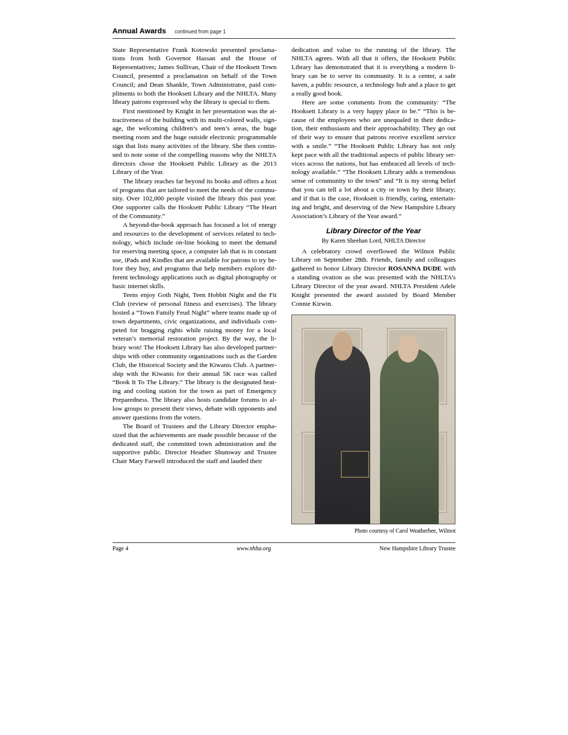Annual Awards continued from page 1
State Representative Frank Kotowski presented proclamations from both Governor Hassan and the House of Representatives; James Sullivan, Chair of the Hooksett Town Council, presented a proclamation on behalf of the Town Council; and Dean Shankle, Town Administrator, paid compliments to both the Hooksett Library and the NHLTA. Many library patrons expressed why the library is special to them.
First mentioned by Knight in her presentation was the attractiveness of the building with its multi-colored walls, signage, the welcoming children’s and teen’s areas, the huge meeting room and the huge outside electronic programmable sign that lists many activities of the library. She then continued to note some of the compelling reasons why the NHLTA directors chose the Hooksett Public Library as the 2013 Library of the Year.
The library reaches far beyond its books and offers a host of programs that are tailored to meet the needs of the community. Over 102,000 people visited the library this past year. One supporter calls the Hooksett Public Library “The Heart of the Community.”
A beyond-the-book approach has focused a lot of energy and resources to the development of services related to technology, which include on-line booking to meet the demand for reserving meeting space, a computer lab that is in constant use, iPads and Kindles that are available for patrons to try before they buy, and programs that help members explore different technology applications such as digital photography or basic internet skills.
Teens enjoy Goth Night, Teen Hobbit Night and the Fit Club (review of personal fitness and exercises). The library hosted a “Town Family Feud Night” where teams made up of town departments, civic organizations, and individuals competed for bragging rights while raising money for a local veteran’s memorial restoration project. By the way, the library won! The Hooksett Library has also developed partnerships with other community organizations such as the Garden Club, the Historical Society and the Kiwanis Club. A partnership with the Kiwanis for their annual 5K race was called “Book It To The Library.” The library is the designated heating and cooling station for the town as part of Emergency Preparedness. The library also hosts candidate forums to allow groups to present their views, debate with opponents and answer questions from the voters.
The Board of Trustees and the Library Director emphasized that the achievements are made possible because of the dedicated staff, the committed town administration and the supportive public. Director Heather Shumway and Trustee Chair Mary Farwell introduced the staff and lauded their
dedication and value to the running of the library. The NHLTA agrees. With all that it offers, the Hooksett Public Library has demonstrated that it is everything a modern library can be to serve its community. It is a center, a safe haven, a public resource, a technology hub and a place to get a really good book.
Here are some comments from the community: “The Hooksett Library is a very happy place to be.” “This is because of the employees who are unequaled in their dedication, their enthusiasm and their approachability. They go out of their way to ensure that patrons receive excellent service with a smile.” “The Hooksett Public Library has not only kept pace with all the traditional aspects of public library services across the nations, but has embraced all levels of technology available.” “The Hooksett Library adds a tremendous sense of community to the town” and “It is my strong belief that you can tell a lot about a city or town by their library; and if that is the case, Hooksett is friendly, caring, entertaining and bright, and deserving of the New Hampshire Library Association’s Library of the Year award.”
Library Director of the Year
By Karen Sheehan Lord, NHLTA Director
A celebratory crowd overflowed the Wilmot Public Library on September 28th. Friends, family and colleagues gathered to honor Library Director ROSANNA DUDE with a standing ovation as she was presented with the NHLTA’s Library Director of the year award. NHLTA President Adele Knight presented the award assisted by Board Member Connie Kirwin.
Photo courtesy of Carol Weatherbee, Wilmot
Page 4
www.nhlta.org
New Hampshire Library Trustee